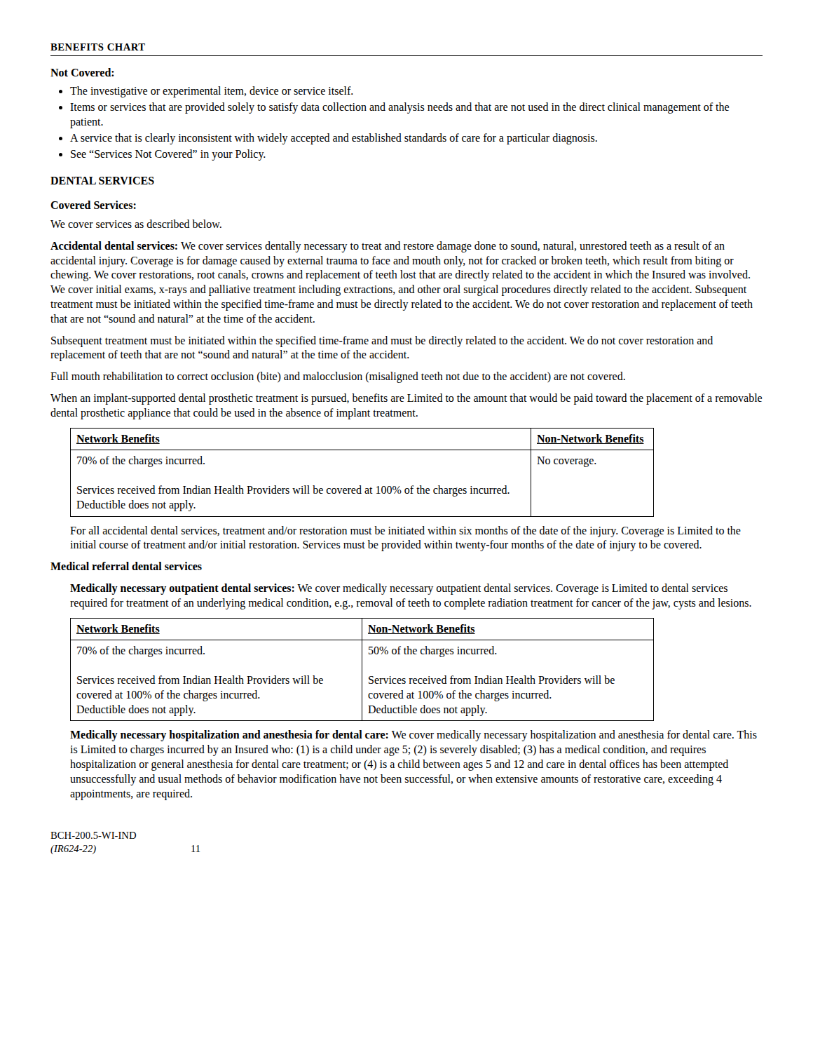BENEFITS CHART
Not Covered:
The investigative or experimental item, device or service itself.
Items or services that are provided solely to satisfy data collection and analysis needs and that are not used in the direct clinical management of the patient.
A service that is clearly inconsistent with widely accepted and established standards of care for a particular diagnosis.
See “Services Not Covered” in your Policy.
DENTAL SERVICES
Covered Services:
We cover services as described below.
Accidental dental services: We cover services dentally necessary to treat and restore damage done to sound, natural, unrestored teeth as a result of an accidental injury. Coverage is for damage caused by external trauma to face and mouth only, not for cracked or broken teeth, which result from biting or chewing. We cover restorations, root canals, crowns and replacement of teeth lost that are directly related to the accident in which the Insured was involved. We cover initial exams, x-rays and palliative treatment including extractions, and other oral surgical procedures directly related to the accident. Subsequent treatment must be initiated within the specified time-frame and must be directly related to the accident. We do not cover restoration and replacement of teeth that are not “sound and natural” at the time of the accident.
Subsequent treatment must be initiated within the specified time-frame and must be directly related to the accident. We do not cover restoration and replacement of teeth that are not “sound and natural” at the time of the accident.
Full mouth rehabilitation to correct occlusion (bite) and malocclusion (misaligned teeth not due to the accident) are not covered.
When an implant-supported dental prosthetic treatment is pursued, benefits are Limited to the amount that would be paid toward the placement of a removable dental prosthetic appliance that could be used in the absence of implant treatment.
| Network Benefits | Non-Network Benefits |
| --- | --- |
| 70% of the charges incurred. Services received from Indian Health Providers will be covered at 100% of the charges incurred. Deductible does not apply. | No coverage. |
For all accidental dental services, treatment and/or restoration must be initiated within six months of the date of the injury. Coverage is Limited to the initial course of treatment and/or initial restoration. Services must be provided within twenty-four months of the date of injury to be covered.
Medical referral dental services
Medically necessary outpatient dental services: We cover medically necessary outpatient dental services. Coverage is Limited to dental services required for treatment of an underlying medical condition, e.g., removal of teeth to complete radiation treatment for cancer of the jaw, cysts and lesions.
| Network Benefits | Non-Network Benefits |
| --- | --- |
| 70% of the charges incurred. Services received from Indian Health Providers will be covered at 100% of the charges incurred. Deductible does not apply. | 50% of the charges incurred. Services received from Indian Health Providers will be covered at 100% of the charges incurred. Deductible does not apply. |
Medically necessary hospitalization and anesthesia for dental care: We cover medically necessary hospitalization and anesthesia for dental care. This is Limited to charges incurred by an Insured who: (1) is a child under age 5; (2) is severely disabled; (3) has a medical condition, and requires hospitalization or general anesthesia for dental care treatment; or (4) is a child between ages 5 and 12 and care in dental offices has been attempted unsuccessfully and usual methods of behavior modification have not been successful, or when extensive amounts of restorative care, exceeding 4 appointments, are required.
BCH-200.5-WI-IND
(IR624-22) 11